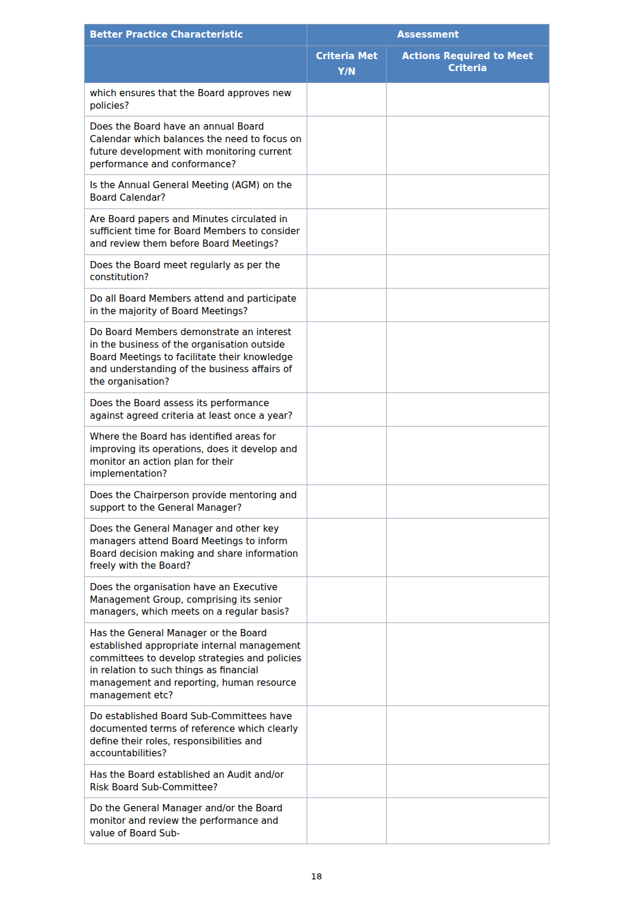| Better Practice Characteristic | Assessment |
| --- | --- |
| | Criteria Met Y/N | Actions Required to Meet Criteria |
| which ensures that the Board approves new policies? | | |
| Does the Board have an annual Board Calendar which balances the need to focus on future development with monitoring current performance and conformance? | | |
| Is the Annual General Meeting (AGM) on the Board Calendar? | | |
| Are Board papers and Minutes circulated in sufficient time for Board Members to consider and review them before Board Meetings? | | |
| Does the Board meet regularly as per the constitution? | | |
| Do all Board Members attend and participate in the majority of Board Meetings? | | |
| Do Board Members demonstrate an interest in the business of the organisation outside Board Meetings to facilitate their knowledge and understanding of the business affairs of the organisation? | | |
| Does the Board assess its performance against agreed criteria at least once a year? | | |
| Where the Board has identified areas for improving its operations, does it develop and monitor an action plan for their implementation? | | |
| Does the Chairperson provide mentoring and support to the General Manager? | | |
| Does the General Manager and other key managers attend Board Meetings to inform Board decision making and share information freely with the Board? | | |
| Does the organisation have an Executive Management Group, comprising its senior managers, which meets on a regular basis? | | |
| Has the General Manager or the Board established appropriate internal management committees to develop strategies and policies in relation to such things as financial management and reporting, human resource management etc? | | |
| Do established Board Sub-Committees have documented terms of reference which clearly define their roles, responsibilities and accountabilities? | | |
| Has the Board established an Audit and/or Risk Board Sub-Committee? | | |
| Do the General Manager and/or the Board monitor and review the performance and value of Board Sub- | | |
18